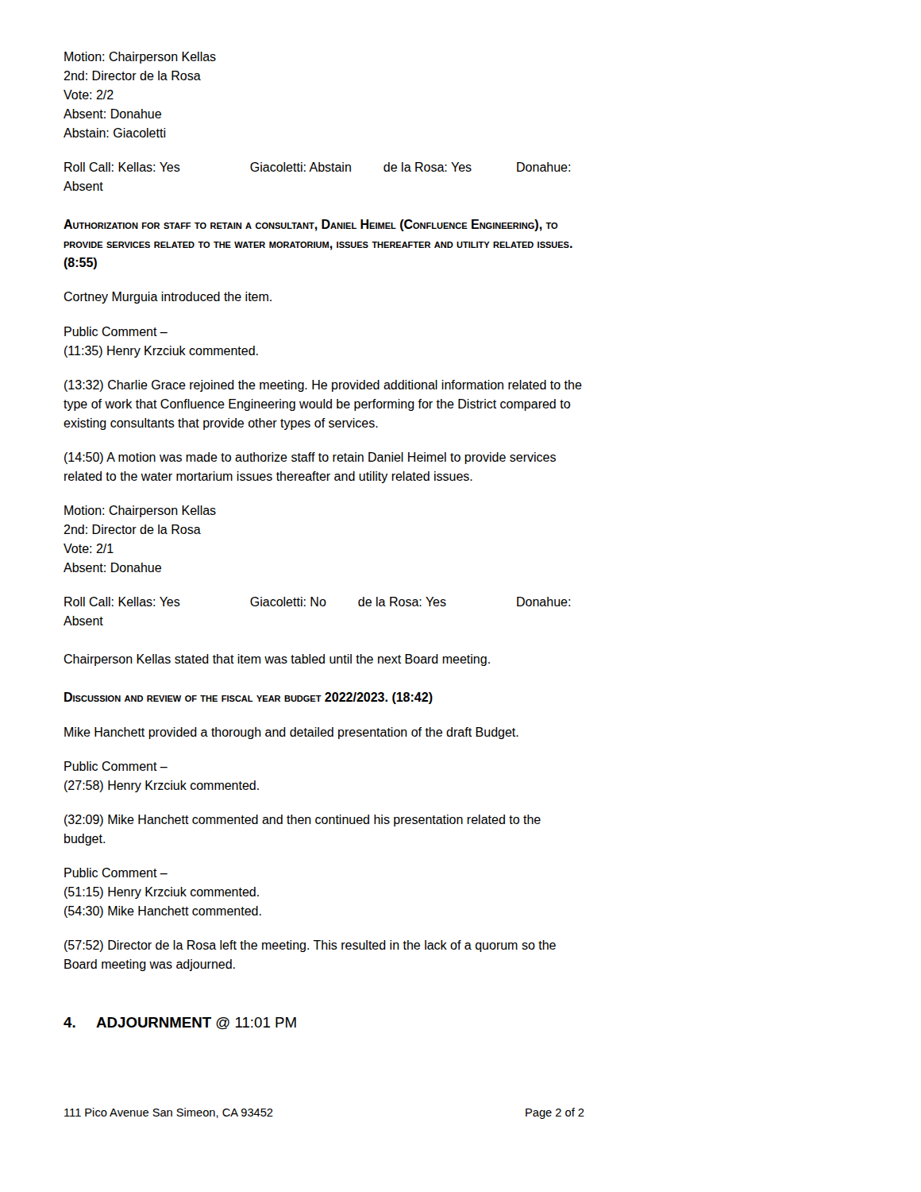Motion: Chairperson Kellas
2nd: Director de la Rosa
Vote: 2/2
Absent: Donahue
Abstain: Giacoletti
Roll Call: Kellas: Yes Giacoletti: Abstain de la Rosa: Yes Donahue: Absent
AUTHORIZATION FOR STAFF TO RETAIN A CONSULTANT, DANIEL HEIMEL (CONFLUENCE ENGINEERING), TO PROVIDE SERVICES RELATED TO THE WATER MORATORIUM, ISSUES THEREAFTER AND UTILITY RELATED ISSUES. (8:55)
Cortney Murguia introduced the item.
Public Comment –
(11:35) Henry Krzciuk commented.
(13:32) Charlie Grace rejoined the meeting. He provided additional information related to the type of work that Confluence Engineering would be performing for the District compared to existing consultants that provide other types of services.
(14:50) A motion was made to authorize staff to retain Daniel Heimel to provide services related to the water mortarium issues thereafter and utility related issues.
Motion: Chairperson Kellas
2nd: Director de la Rosa
Vote: 2/1
Absent: Donahue
Roll Call: Kellas: Yes Giacoletti: No de la Rosa: Yes Donahue: Absent
Chairperson Kellas stated that item was tabled until the next Board meeting.
DISCUSSION AND REVIEW OF THE FISCAL YEAR BUDGET 2022/2023. (18:42)
Mike Hanchett provided a thorough and detailed presentation of the draft Budget.
Public Comment –
(27:58) Henry Krzciuk commented.
(32:09) Mike Hanchett commented and then continued his presentation related to the budget.
Public Comment –
(51:15) Henry Krzciuk commented.
(54:30) Mike Hanchett commented.
(57:52) Director de la Rosa left the meeting. This resulted in the lack of a quorum so the Board meeting was adjourned.
4. ADJOURNMENT @ 11:01 PM
111 Pico Avenue San Simeon, CA 93452 Page 2 of 2